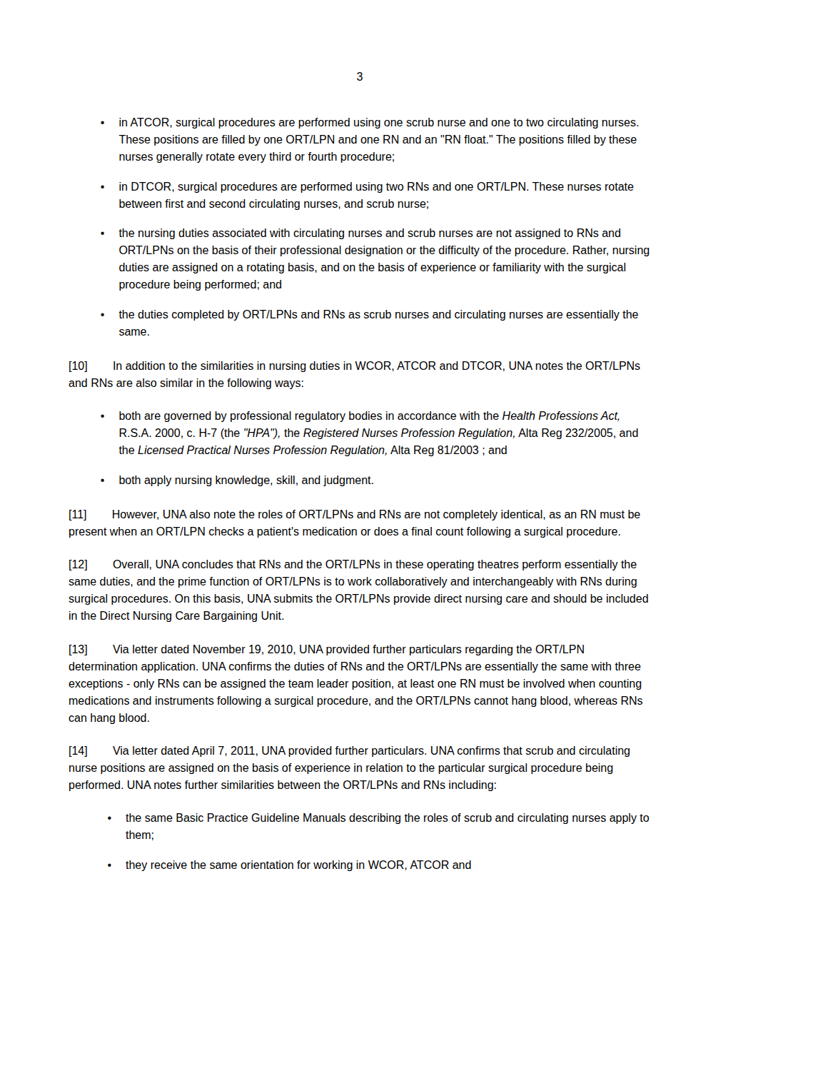3
in ATCOR, surgical procedures are performed using one scrub nurse and one to two circulating nurses. These positions are filled by one ORT/LPN and one RN and an "RN float." The positions filled by these nurses generally rotate every third or fourth procedure;
in DTCOR, surgical procedures are performed using two RNs and one ORT/LPN. These nurses rotate between first and second circulating nurses, and scrub nurse;
the nursing duties associated with circulating nurses and scrub nurses are not assigned to RNs and ORT/LPNs on the basis of their professional designation or the difficulty of the procedure. Rather, nursing duties are assigned on a rotating basis, and on the basis of experience or familiarity with the surgical procedure being performed; and
the duties completed by ORT/LPNs and RNs as scrub nurses and circulating nurses are essentially the same.
[10] In addition to the similarities in nursing duties in WCOR, ATCOR and DTCOR, UNA notes the ORT/LPNs and RNs are also similar in the following ways:
both are governed by professional regulatory bodies in accordance with the Health Professions Act, R.S.A. 2000, c. H-7 (the "HPA"), the Registered Nurses Profession Regulation, Alta Reg 232/2005, and the Licensed Practical Nurses Profession Regulation, Alta Reg 81/2003 ; and
both apply nursing knowledge, skill, and judgment.
[11] However, UNA also note the roles of ORT/LPNs and RNs are not completely identical, as an RN must be present when an ORT/LPN checks a patient's medication or does a final count following a surgical procedure.
[12] Overall, UNA concludes that RNs and the ORT/LPNs in these operating theatres perform essentially the same duties, and the prime function of ORT/LPNs is to work collaboratively and interchangeably with RNs during surgical procedures. On this basis, UNA submits the ORT/LPNs provide direct nursing care and should be included in the Direct Nursing Care Bargaining Unit.
[13] Via letter dated November 19, 2010, UNA provided further particulars regarding the ORT/LPN determination application. UNA confirms the duties of RNs and the ORT/LPNs are essentially the same with three exceptions - only RNs can be assigned the team leader position, at least one RN must be involved when counting medications and instruments following a surgical procedure, and the ORT/LPNs cannot hang blood, whereas RNs can hang blood.
[14] Via letter dated April 7, 2011, UNA provided further particulars. UNA confirms that scrub and circulating nurse positions are assigned on the basis of experience in relation to the particular surgical procedure being performed. UNA notes further similarities between the ORT/LPNs and RNs including:
the same Basic Practice Guideline Manuals describing the roles of scrub and circulating nurses apply to them;
they receive the same orientation for working in WCOR, ATCOR and